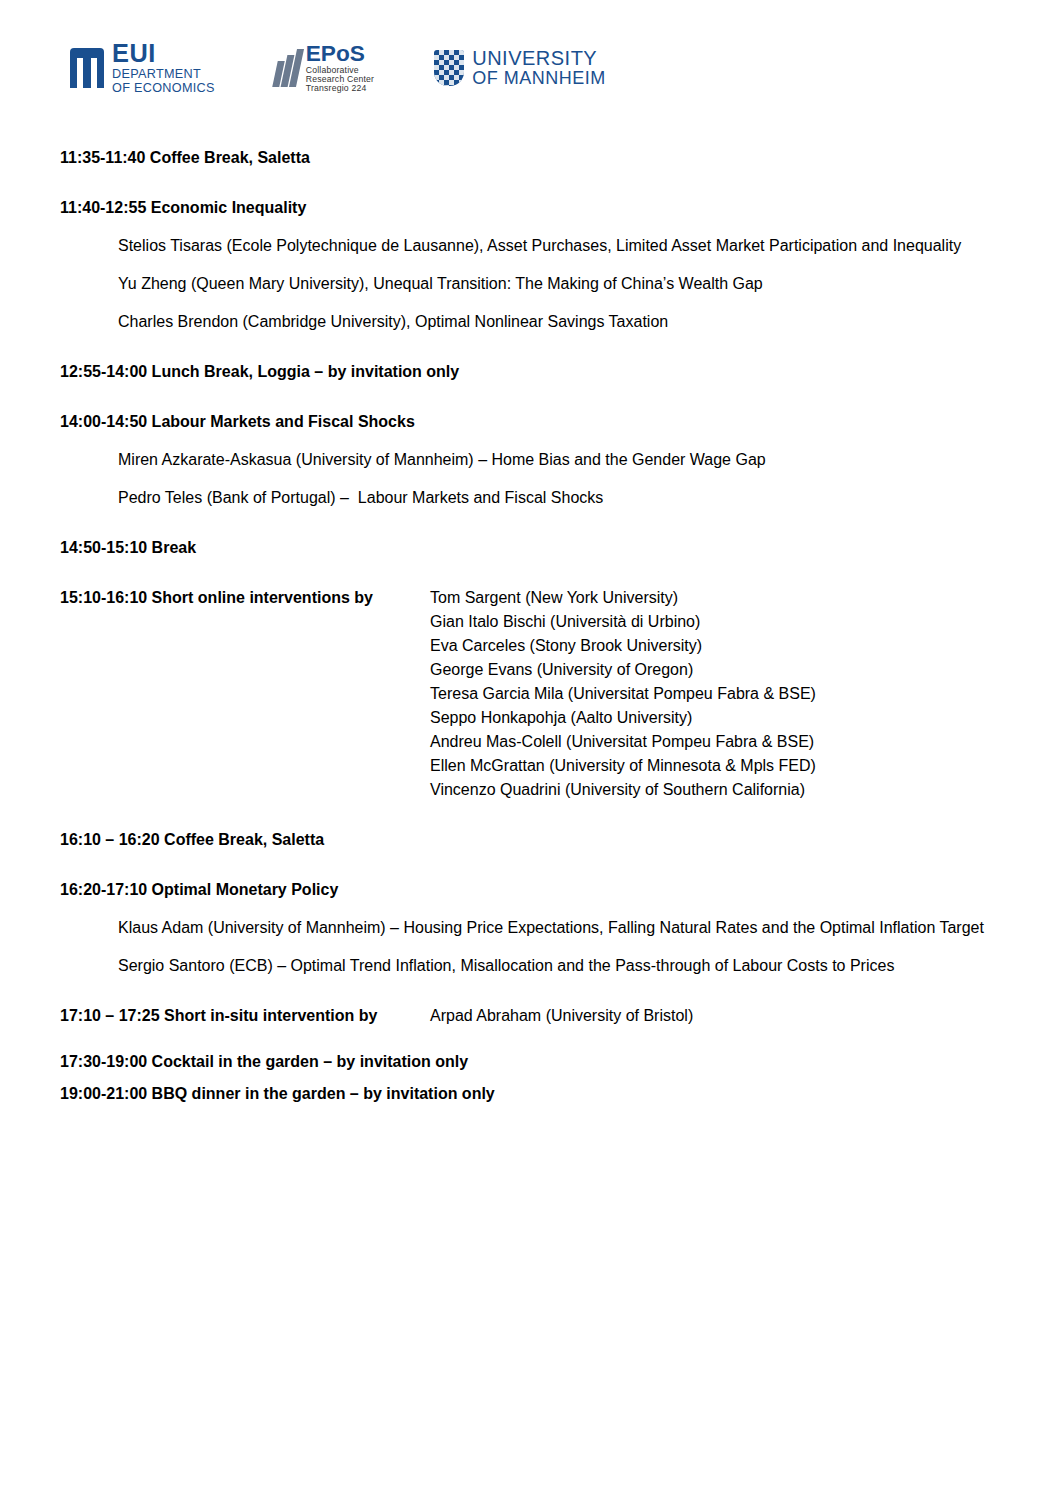EUI
DEPARTMENT
OF ECONOMICS
EPoS
Collaborative
Research Center
Transregio 224
UNIVERSITY
OF MANNHEIM
11:35-11:40 Coffee Break, Saletta
11:40-12:55 Economic Inequality
Stelios Tisaras (Ecole Polytechnique de Lausanne), Asset Purchases, Limited Asset Market Participation and Inequality
Yu Zheng (Queen Mary University), Unequal Transition: The Making of China’s Wealth Gap
Charles Brendon (Cambridge University), Optimal Nonlinear Savings Taxation
12:55-14:00 Lunch Break, Loggia – by invitation only
14:00-14:50 Labour Markets and Fiscal Shocks
Miren Azkarate-Askasua (University of Mannheim) – Home Bias and the Gender Wage Gap
Pedro Teles (Bank of Portugal) – Labour Markets and Fiscal Shocks
14:50-15:10 Break
15:10-16:10 Short online interventions by
Tom Sargent (New York University)
Gian Italo Bischi (Università di Urbino)
Eva Carceles (Stony Brook University)
George Evans (University of Oregon)
Teresa Garcia Mila (Universitat Pompeu Fabra & BSE)
Seppo Honkapohja (Aalto University)
Andreu Mas-Colell (Universitat Pompeu Fabra & BSE)
Ellen McGrattan (University of Minnesota & Mpls FED)
Vincenzo Quadrini (University of Southern California)
16:10 – 16:20 Coffee Break, Saletta
16:20-17:10 Optimal Monetary Policy
Klaus Adam (University of Mannheim) – Housing Price Expectations, Falling Natural Rates and the Optimal Inflation Target
Sergio Santoro (ECB) – Optimal Trend Inflation, Misallocation and the Pass-through of Labour Costs to Prices
17:10 – 17:25 Short in-situ intervention by
Arpad Abraham (University of Bristol)
17:30-19:00 Cocktail in the garden – by invitation only
19:00-21:00 BBQ dinner in the garden – by invitation only